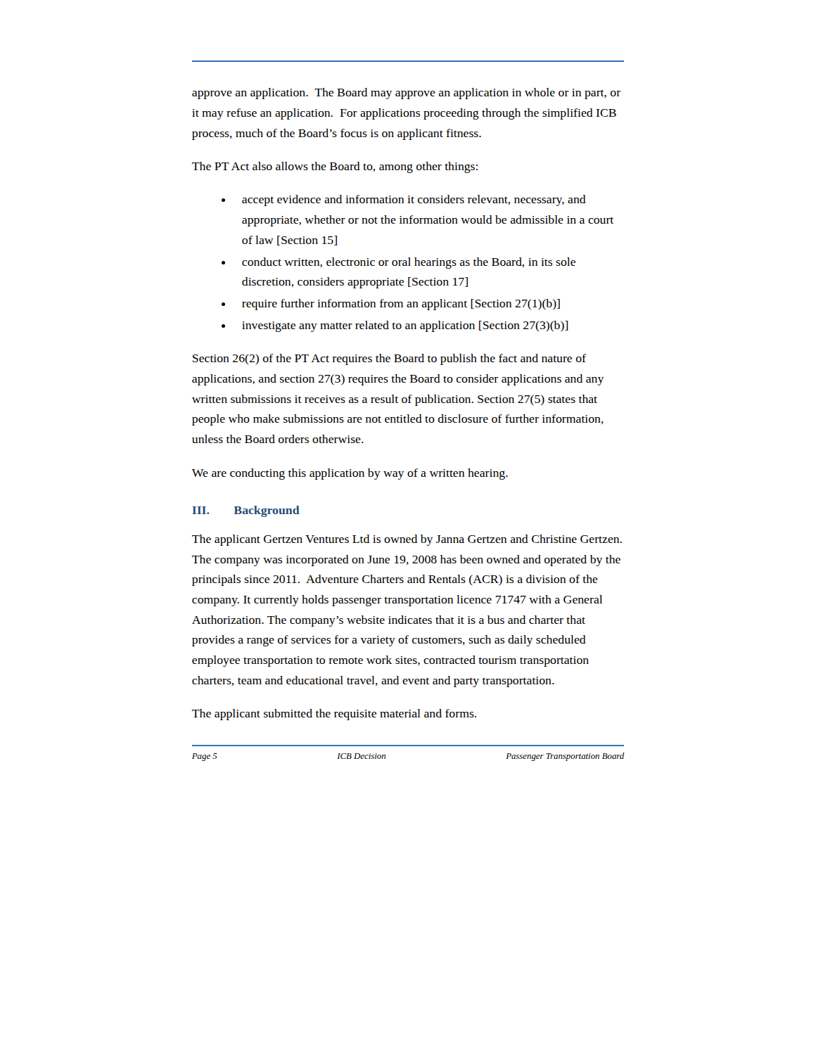approve an application. The Board may approve an application in whole or in part, or it may refuse an application. For applications proceeding through the simplified ICB process, much of the Board’s focus is on applicant fitness.
The PT Act also allows the Board to, among other things:
accept evidence and information it considers relevant, necessary, and appropriate, whether or not the information would be admissible in a court of law [Section 15]
conduct written, electronic or oral hearings as the Board, in its sole discretion, considers appropriate [Section 17]
require further information from an applicant [Section 27(1)(b)]
investigate any matter related to an application [Section 27(3)(b)]
Section 26(2) of the PT Act requires the Board to publish the fact and nature of applications, and section 27(3) requires the Board to consider applications and any written submissions it receives as a result of publication. Section 27(5) states that people who make submissions are not entitled to disclosure of further information, unless the Board orders otherwise.
We are conducting this application by way of a written hearing.
III. Background
The applicant Gertzen Ventures Ltd is owned by Janna Gertzen and Christine Gertzen. The company was incorporated on June 19, 2008 has been owned and operated by the principals since 2011. Adventure Charters and Rentals (ACR) is a division of the company. It currently holds passenger transportation licence 71747 with a General Authorization. The company’s website indicates that it is a bus and charter that provides a range of services for a variety of customers, such as daily scheduled employee transportation to remote work sites, contracted tourism transportation charters, team and educational travel, and event and party transportation.
The applicant submitted the requisite material and forms.
Page 5
ICB Decision
Passenger Transportation Board